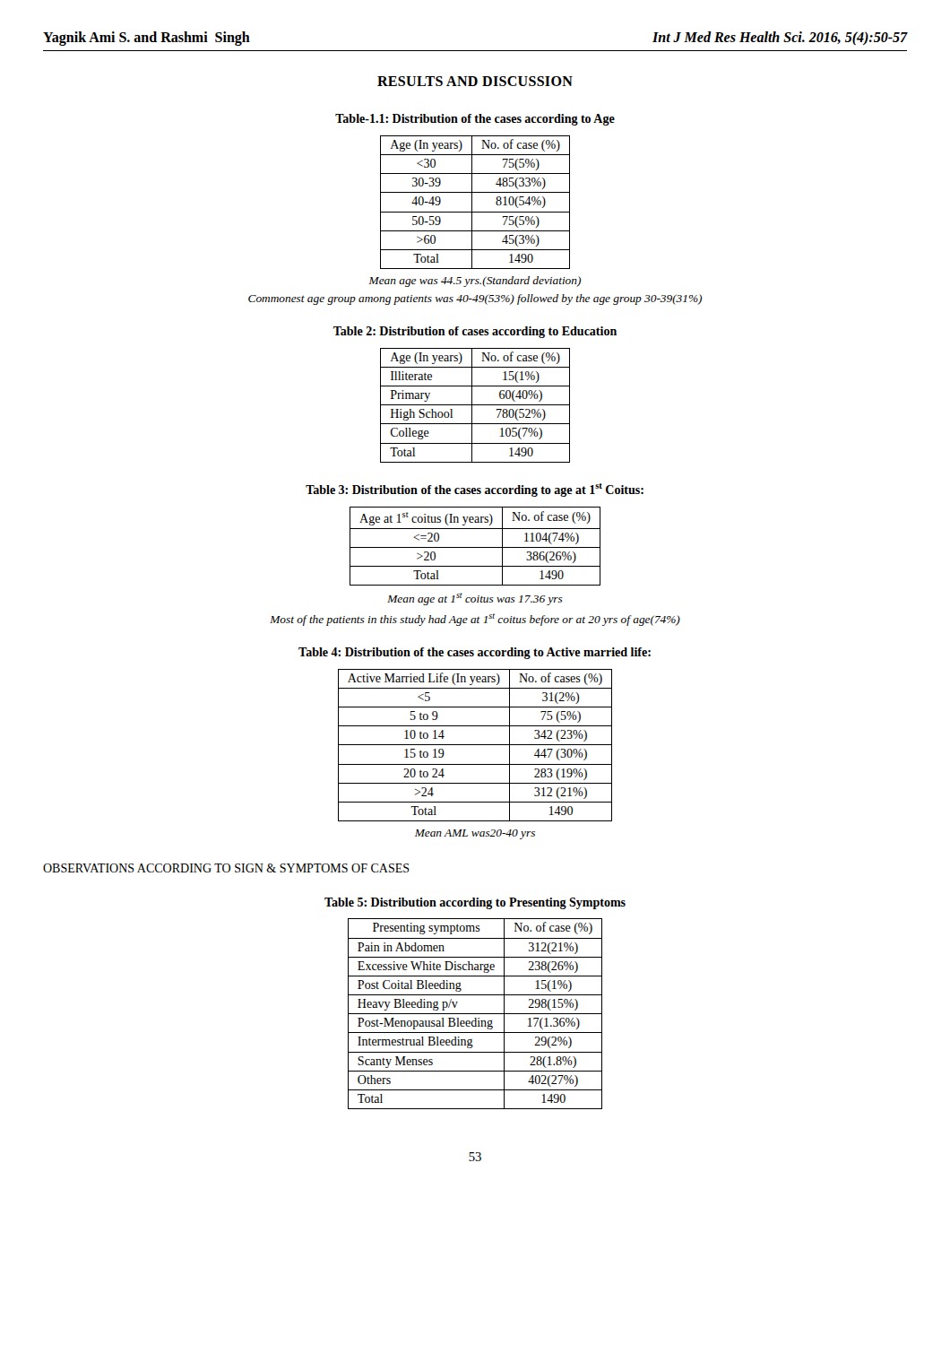Yagnik Ami S. and Rashmi Singh Int J Med Res Health Sci. 2016, 5(4):50-57
RESULTS AND DISCUSSION
Table-1.1: Distribution of the cases according to Age
| Age (In years) | No. of case (%) |
| --- | --- |
| <30 | 75(5%) |
| 30-39 | 485(33%) |
| 40-49 | 810(54%) |
| 50-59 | 75(5%) |
| >60 | 45(3%) |
| Total | 1490 |
Mean age was 44.5 yrs.(Standard deviation)
Commonest age group among patients was 40-49(53%) followed by the age group 30-39(31%)
Table 2: Distribution of cases according to Education
| Age (In years) | No. of case (%) |
| --- | --- |
| Illiterate | 15(1%) |
| Primary | 60(40%) |
| High School | 780(52%) |
| College | 105(7%) |
| Total | 1490 |
Table 3: Distribution of the cases according to age at 1st Coitus:
| Age at 1 st coitus (In years) | No. of case (%) |
| --- | --- |
| <=20 | 1104(74%) |
| >20 | 386(26%) |
| Total | 1490 |
Mean age at 1st coitus was 17.36 yrs
Most of the patients in this study had Age at 1st coitus before or at 20 yrs of age(74%)
Table 4: Distribution of the cases according to Active married life:
| Active Married Life (In years) | No. of cases (%) |
| --- | --- |
| <5 | 31(2%) |
| 5 to 9 | 75 (5%) |
| 10 to 14 | 342 (23%) |
| 15 to 19 | 447 (30%) |
| 20 to 24 | 283 (19%) |
| >24 | 312 (21%) |
| Total | 1490 |
Mean AML was20-40 yrs
OBSERVATIONS ACCORDING TO SIGN & SYMPTOMS OF CASES
Table 5: Distribution according to Presenting Symptoms
| Presenting symptoms | No. of case (%) |
| --- | --- |
| Pain in Abdomen | 312(21%) |
| Excessive White Discharge | 238(26%) |
| Post Coital Bleeding | 15(1%) |
| Heavy Bleeding p/v | 298(15%) |
| Post-Menopausal Bleeding | 17(1.36%) |
| Intermestrual Bleeding | 29(2%) |
| Scanty Menses | 28(1.8%) |
| Others | 402(27%) |
| Total | 1490 |
53